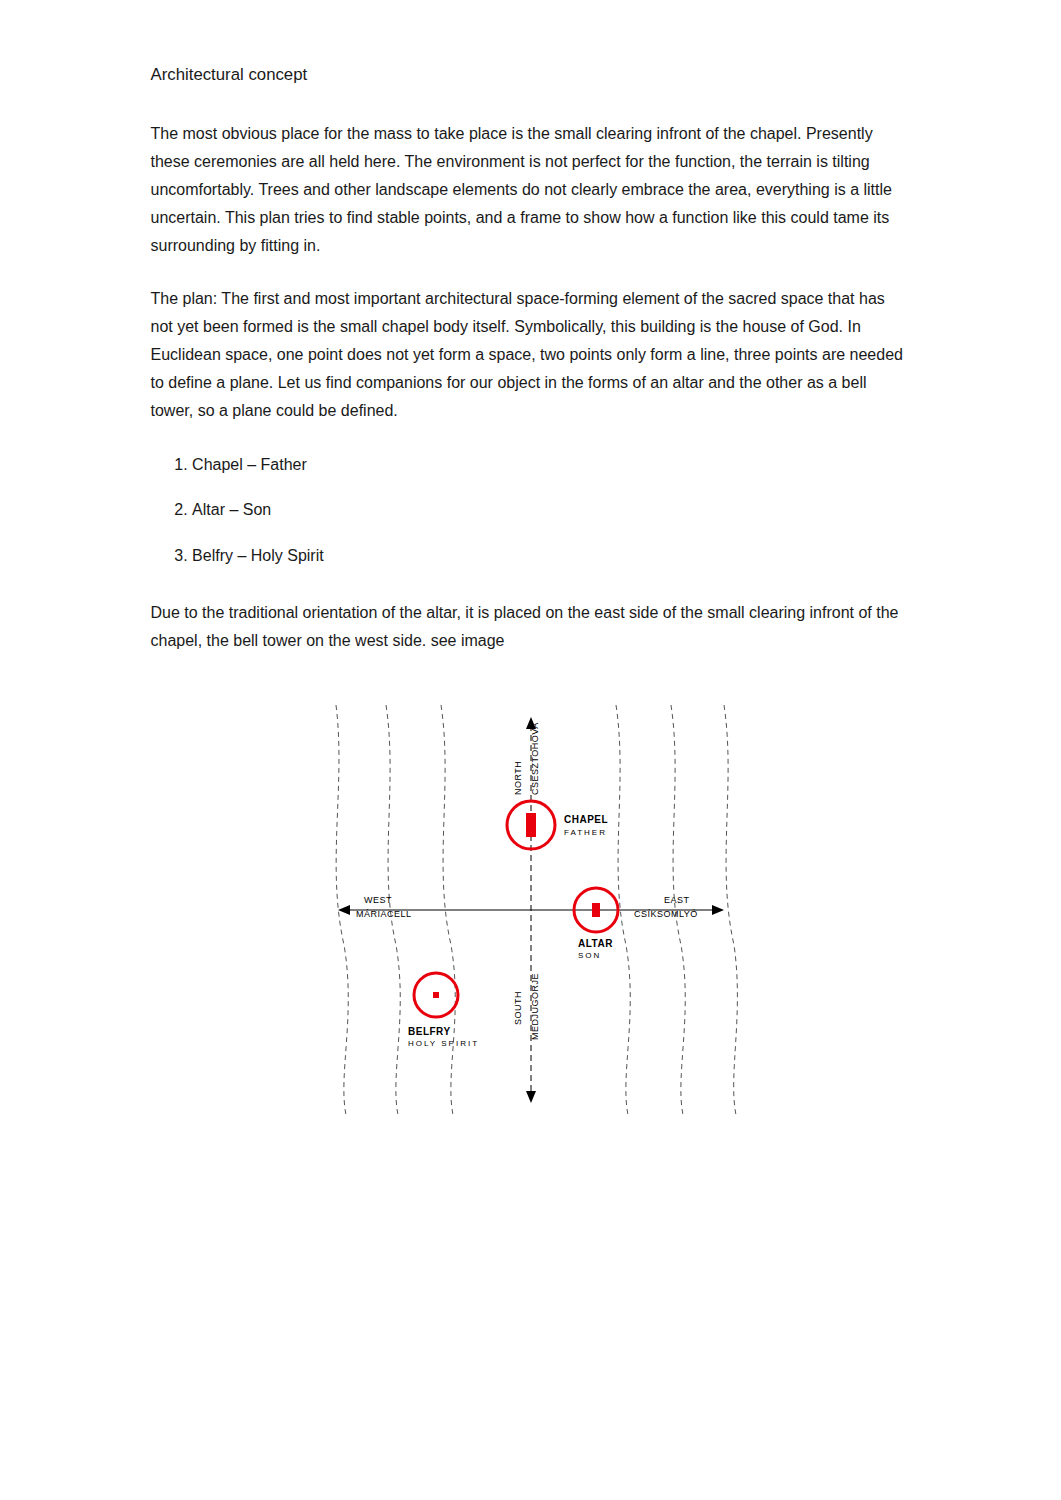Architectural concept
The most obvious place for the mass to take place is the small clearing infront of the chapel. Presently these ceremonies are all held here. The environment is not perfect for the function, the terrain is tilting uncomfortably. Trees and other landscape elements do not clearly embrace the area, everything is a little uncertain. This plan tries to find stable points, and a frame to show how a function like this could tame its surrounding by fitting in.
The plan: The first and most important architectural space-forming element of the sacred space that has not yet been formed is the small chapel body itself. Symbolically, this building is the house of God. In Euclidean space, one point does not yet form a space, two points only form a line, three points are needed to define a plane. Let us find companions for our object in the forms of an altar and the other as a bell tower, so a plane could be defined.
Chapel – Father
Altar – Son
Belfry – Holy Spirit
Due to the traditional orientation of the altar, it is placed on the east side of the small clearing infront of the chapel, the bell tower on the west side. see image
CHAPEL FATHER ALTAR SON BELFRY HOLY SPIRIT NORTH CSESZTOHOVA SOUTH MEDJUGORJE WEST MÁRIACELL EAST CSÍKSOMLYÓ